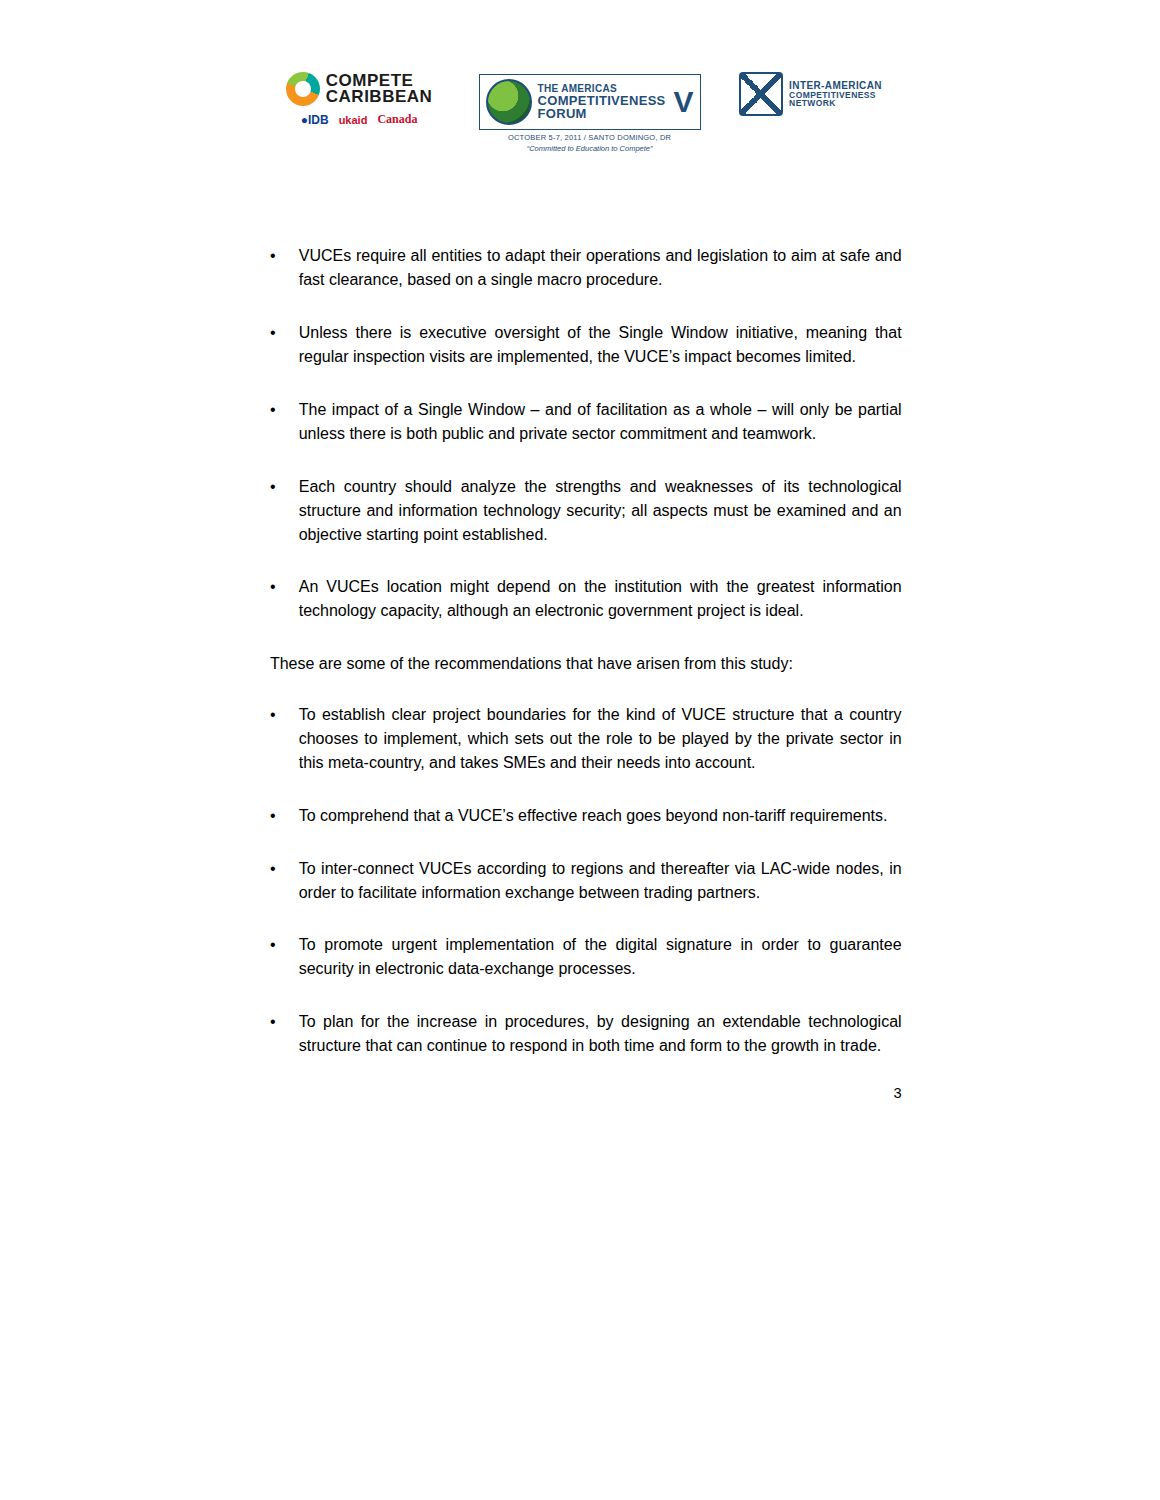COMPETE
CARIBBEAN
●IDB ukaid Canada
THE AMERICAS
COMPETITIVENESS
FORUM
V
OCTOBER 5-7, 2011 / SANTO DOMINGO, DR
“Committed to Education to Compete”
INTER-AMERICAN
COMPETITIVENESS
NETWORK
VUCEs require all entities to adapt their operations and legislation to aim at safe and fast clearance, based on a single macro procedure.
Unless there is executive oversight of the Single Window initiative, meaning that regular inspection visits are implemented, the VUCE’s impact becomes limited.
The impact of a Single Window – and of facilitation as a whole – will only be partial unless there is both public and private sector commitment and teamwork.
Each country should analyze the strengths and weaknesses of its technological structure and information technology security; all aspects must be examined and an objective starting point established.
An VUCEs location might depend on the institution with the greatest information technology capacity, although an electronic government project is ideal.
These are some of the recommendations that have arisen from this study:
To establish clear project boundaries for the kind of VUCE structure that a country chooses to implement, which sets out the role to be played by the private sector in this meta-country, and takes SMEs and their needs into account.
To comprehend that a VUCE’s effective reach goes beyond non-tariff requirements.
To inter-connect VUCEs according to regions and thereafter via LAC-wide nodes, in order to facilitate information exchange between trading partners.
To promote urgent implementation of the digital signature in order to guarantee security in electronic data-exchange processes.
To plan for the increase in procedures, by designing an extendable technological structure that can continue to respond in both time and form to the growth in trade.
3